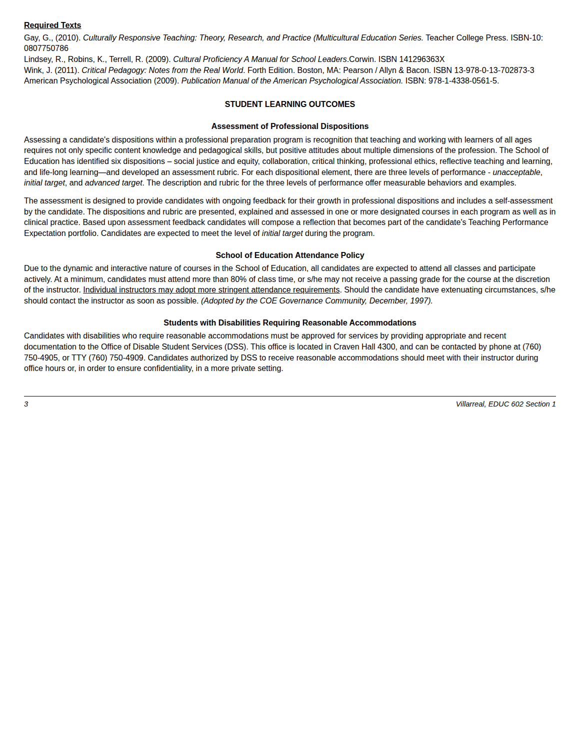Required Texts
Gay, G., (2010). Culturally Responsive Teaching: Theory, Research, and Practice (Multicultural Education Series. Teacher College Press. ISBN-10: 0807750786
Lindsey, R., Robins, K., Terrell, R. (2009). Cultural Proficiency A Manual for School Leaders.Corwin. ISBN 141296363X
Wink, J. (2011). Critical Pedagogy: Notes from the Real World. Forth Edition. Boston, MA: Pearson / Allyn & Bacon. ISBN 13-978-0-13-702873-3
American Psychological Association (2009). Publication Manual of the American Psychological Association. ISBN: 978-1-4338-0561-5.
STUDENT LEARNING OUTCOMES
Assessment of Professional Dispositions
Assessing a candidate's dispositions within a professional preparation program is recognition that teaching and working with learners of all ages requires not only specific content knowledge and pedagogical skills, but positive attitudes about multiple dimensions of the profession. The School of Education has identified six dispositions – social justice and equity, collaboration, critical thinking, professional ethics, reflective teaching and learning, and life-long learning—and developed an assessment rubric. For each dispositional element, there are three levels of performance - unacceptable, initial target, and advanced target. The description and rubric for the three levels of performance offer measurable behaviors and examples.
The assessment is designed to provide candidates with ongoing feedback for their growth in professional dispositions and includes a self-assessment by the candidate. The dispositions and rubric are presented, explained and assessed in one or more designated courses in each program as well as in clinical practice. Based upon assessment feedback candidates will compose a reflection that becomes part of the candidate's Teaching Performance Expectation portfolio. Candidates are expected to meet the level of initial target during the program.
School of Education Attendance Policy
Due to the dynamic and interactive nature of courses in the School of Education, all candidates are expected to attend all classes and participate actively. At a minimum, candidates must attend more than 80% of class time, or s/he may not receive a passing grade for the course at the discretion of the instructor. Individual instructors may adopt more stringent attendance requirements. Should the candidate have extenuating circumstances, s/he should contact the instructor as soon as possible. (Adopted by the COE Governance Community, December, 1997).
Students with Disabilities Requiring Reasonable Accommodations
Candidates with disabilities who require reasonable accommodations must be approved for services by providing appropriate and recent documentation to the Office of Disable Student Services (DSS). This office is located in Craven Hall 4300, and can be contacted by phone at (760) 750-4905, or TTY (760) 750-4909. Candidates authorized by DSS to receive reasonable accommodations should meet with their instructor during office hours or, in order to ensure confidentiality, in a more private setting.
3 Villarreal, EDUC 602 Section 1